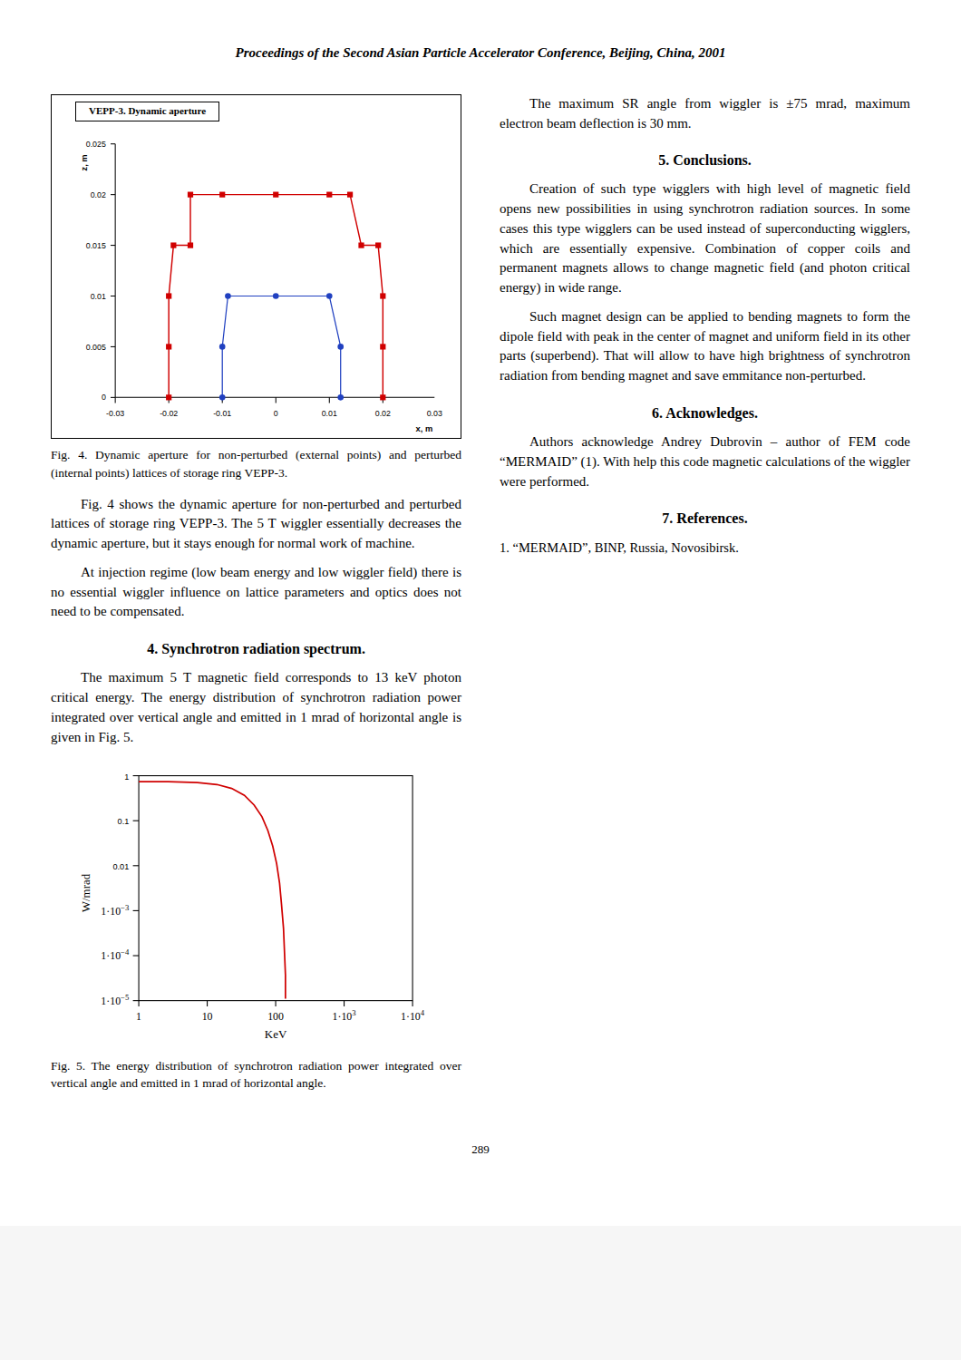Proceedings of the Second Asian Particle Accelerator Conference, Beijing, China, 2001
VEPP-3. Dynamic aperture
0 0.005 0.01 0.015 0.02 0.025 -0.03 -0.02 -0.01 0 0.01 0.02 0.03 z, m x, m
Fig. 4. Dynamic aperture for non-perturbed (external points) and perturbed (internal points) lattices of storage ring VEPP-3.
Fig. 4 shows the dynamic aperture for non-perturbed and perturbed lattices of storage ring VEPP-3. The 5 T wiggler essentially decreases the dynamic aperture, but it stays enough for normal work of machine.
At injection regime (low beam energy and low wiggler field) there is no essential wiggler influence on lattice parameters and optics does not need to be compensated.
4. Synchrotron radiation spectrum.
The maximum 5 T magnetic field corresponds to 13 keV photon critical energy. The energy distribution of synchrotron radiation power integrated over vertical angle and emitted in 1 mrad of horizontal angle is given in Fig. 5.
1 0.1 0.01 1·10−3 1·10−4 1·10−5 1 10 100 1·103 1·104 W/mrad KeV
Fig. 5. The energy distribution of synchrotron radiation power integrated over vertical angle and emitted in 1 mrad of horizontal angle.
The maximum SR angle from wiggler is ±75 mrad, maximum electron beam deflection is 30 mm.
5. Conclusions.
Creation of such type wigglers with high level of magnetic field opens new possibilities in using synchrotron radiation sources. In some cases this type wigglers can be used instead of superconducting wigglers, which are essentially expensive. Combination of copper coils and permanent magnets allows to change magnetic field (and photon critical energy) in wide range.
Such magnet design can be applied to bending magnets to form the dipole field with peak in the center of magnet and uniform field in its other parts (superbend). That will allow to have high brightness of synchrotron radiation from bending magnet and save emmitance non-perturbed.
6. Acknowledges.
Authors acknowledge Andrey Dubrovin – author of FEM code “MERMAID” (1). With help this code magnetic calculations of the wiggler were performed.
7. References.
1. “MERMAID”, BINP, Russia, Novosibirsk.
289